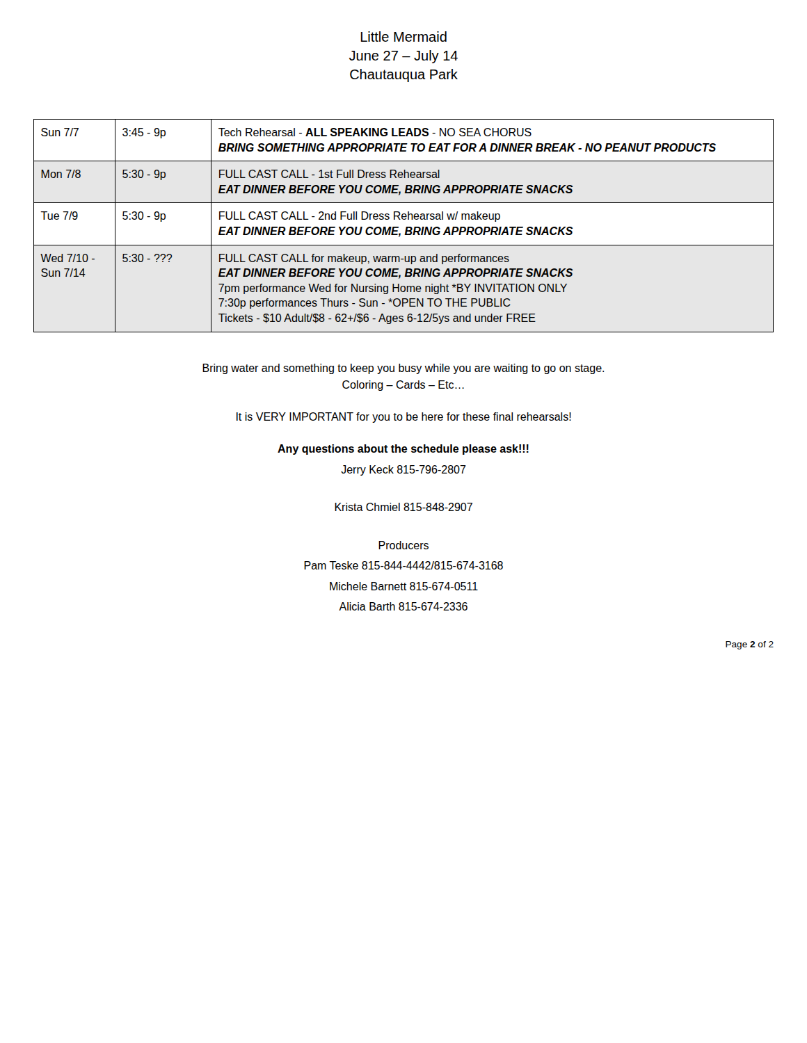Little Mermaid
June 27 – July 14
Chautauqua Park
| Sun 7/7 | 3:45 - 9p | Tech Rehearsal - ALL SPEAKING LEADS - NO SEA CHORUS BRING SOMETHING APPROPRIATE TO EAT FOR A DINNER BREAK - NO PEANUT PRODUCTS |
| Mon 7/8 | 5:30 - 9p | FULL CAST CALL - 1st Full Dress Rehearsal EAT DINNER BEFORE YOU COME, BRING APPROPRIATE SNACKS |
| Tue 7/9 | 5:30 - 9p | FULL CAST CALL - 2nd Full Dress Rehearsal w/ makeup EAT DINNER BEFORE YOU COME, BRING APPROPRIATE SNACKS |
| Wed 7/10 - Sun 7/14 | 5:30 - ??? | FULL CAST CALL for makeup, warm-up and performances EAT DINNER BEFORE YOU COME, BRING APPROPRIATE SNACKS 7pm performance Wed for Nursing Home night *BY INVITATION ONLY 7:30p performances Thurs - Sun - *OPEN TO THE PUBLIC Tickets - $10 Adult/$8 - 62+/$6 - Ages 6-12/5ys and under FREE |
Bring water and something to keep you busy while you are waiting to go on stage.
Coloring – Cards – Etc…
It is VERY IMPORTANT for you to be here for these final rehearsals!
Any questions about the schedule please ask!!!
Jerry Keck 815-796-2807
Krista Chmiel 815-848-2907
Producers
Pam Teske 815-844-4442/815-674-3168
Michele Barnett 815-674-0511
Alicia Barth 815-674-2336
Page 2 of 2